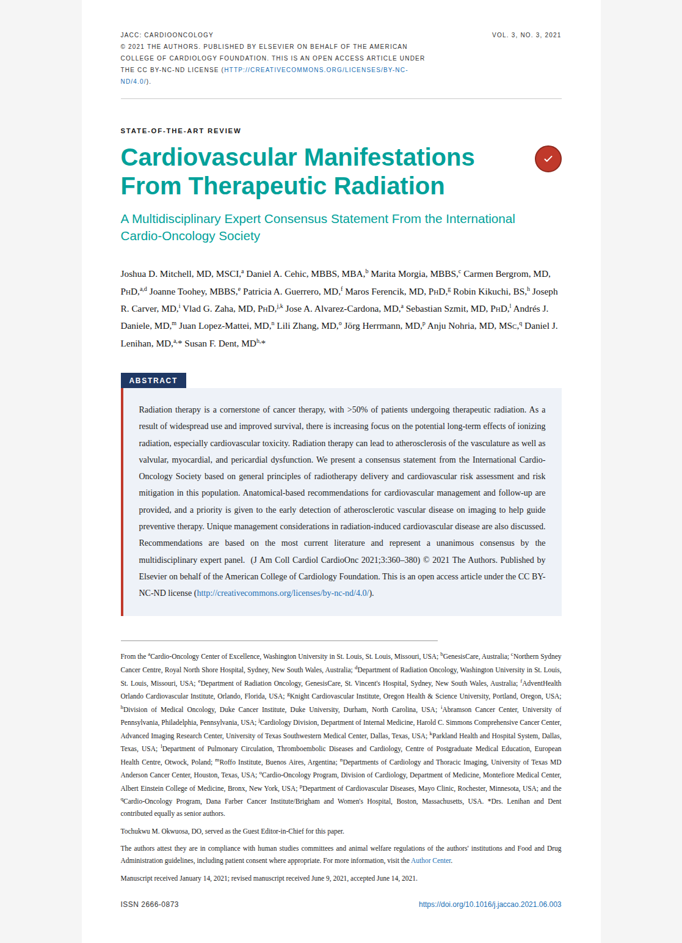JACC: CardioOncology
© 2021 The Authors. Published by Elsevier on behalf of the American
College of Cardiology Foundation. This is an open access article under
the CC BY-NC-ND license (http://creativecommons.org/licenses/by-nc-nd/4.0/).
Vol. 3, No. 3, 2021
State-of-the-Art Review
Cardiovascular Manifestations From Therapeutic Radiation
A Multidisciplinary Expert Consensus Statement From the International Cardio-Oncology Society
Joshua D. Mitchell, MD, MSCI,a Daniel A. Cehic, MBBS, MBA,b Marita Morgia, MBBS,c Carmen Bergrom, MD, Ph D,a,d Joanne Toohey, MBBS,e Patricia A. Guerrero, MD,f Maros Ferencik, MD, Ph D,g Robin Kikuchi, BS,h Joseph R. Carver, MD,i Vlad G. Zaha, MD, Ph D,j,k Jose A. Alvarez-Cardona, MD,a Sebastian Szmit, MD, Ph D,l Andrés J. Daniele, MD,m Juan Lopez-Mattei, MD,n Lili Zhang, MD,o Jörg Herrmann, MD,p Anju Nohria, MD, MSc,q Daniel J. Lenihan, MD,a,* Susan F. Dent, MDh,*
Abstract
Radiation therapy is a cornerstone of cancer therapy, with >50% of patients undergoing therapeutic radiation. As a result of widespread use and improved survival, there is increasing focus on the potential long-term effects of ionizing radiation, especially cardiovascular toxicity. Radiation therapy can lead to atherosclerosis of the vasculature as well as valvular, myocardial, and pericardial dysfunction. We present a consensus statement from the International Cardio-Oncology Society based on general principles of radiotherapy delivery and cardiovascular risk assessment and risk mitigation in this population. Anatomical-based recommendations for cardiovascular management and follow-up are provided, and a priority is given to the early detection of atherosclerotic vascular disease on imaging to help guide preventive therapy. Unique management considerations in radiation-induced cardiovascular disease are also discussed. Recommendations are based on the most current literature and represent a unanimous consensus by the multidisciplinary expert panel. (J Am Coll Cardiol CardioOnc 2021;3:360–380) © 2021 The Authors. Published by Elsevier on behalf of the American College of Cardiology Foundation. This is an open access article under the CC BY-NC-ND license (http://creativecommons.org/licenses/by-nc-nd/4.0/).
From the aCardio-Oncology Center of Excellence, Washington University in St. Louis, St. Louis, Missouri, USA; bGenesisCare, Australia; cNorthern Sydney Cancer Centre, Royal North Shore Hospital, Sydney, New South Wales, Australia; dDepartment of Radiation Oncology, Washington University in St. Louis, St. Louis, Missouri, USA; eDepartment of Radiation Oncology, GenesisCare, St. Vincent's Hospital, Sydney, New South Wales, Australia; fAdventHealth Orlando Cardiovascular Institute, Orlando, Florida, USA; gKnight Cardiovascular Institute, Oregon Health & Science University, Portland, Oregon, USA; hDivision of Medical Oncology, Duke Cancer Institute, Duke University, Durham, North Carolina, USA; iAbramson Cancer Center, University of Pennsylvania, Philadelphia, Pennsylvania, USA; jCardiology Division, Department of Internal Medicine, Harold C. Simmons Comprehensive Cancer Center, Advanced Imaging Research Center, University of Texas Southwestern Medical Center, Dallas, Texas, USA; kParkland Health and Hospital System, Dallas, Texas, USA; lDepartment of Pulmonary Circulation, Thromboembolic Diseases and Cardiology, Centre of Postgraduate Medical Education, European Health Centre, Otwock, Poland; mRoffo Institute, Buenos Aires, Argentina; nDepartments of Cardiology and Thoracic Imaging, University of Texas MD Anderson Cancer Center, Houston, Texas, USA; oCardio-Oncology Program, Division of Cardiology, Department of Medicine, Montefiore Medical Center, Albert Einstein College of Medicine, Bronx, New York, USA; pDepartment of Cardiovascular Diseases, Mayo Clinic, Rochester, Minnesota, USA; and the qCardio-Oncology Program, Dana Farber Cancer Institute/Brigham and Women's Hospital, Boston, Massachusetts, USA. *Drs. Lenihan and Dent contributed equally as senior authors.
Tochukwu M. Okwuosa, DO, served as the Guest Editor-in-Chief for this paper.
The authors attest they are in compliance with human studies committees and animal welfare regulations of the authors' institutions and Food and Drug Administration guidelines, including patient consent where appropriate. For more information, visit the Author Center.
Manuscript received January 14, 2021; revised manuscript received June 9, 2021, accepted June 14, 2021.
ISSN 2666-0873
https://doi.org/10.1016/j.jaccao.2021.06.003